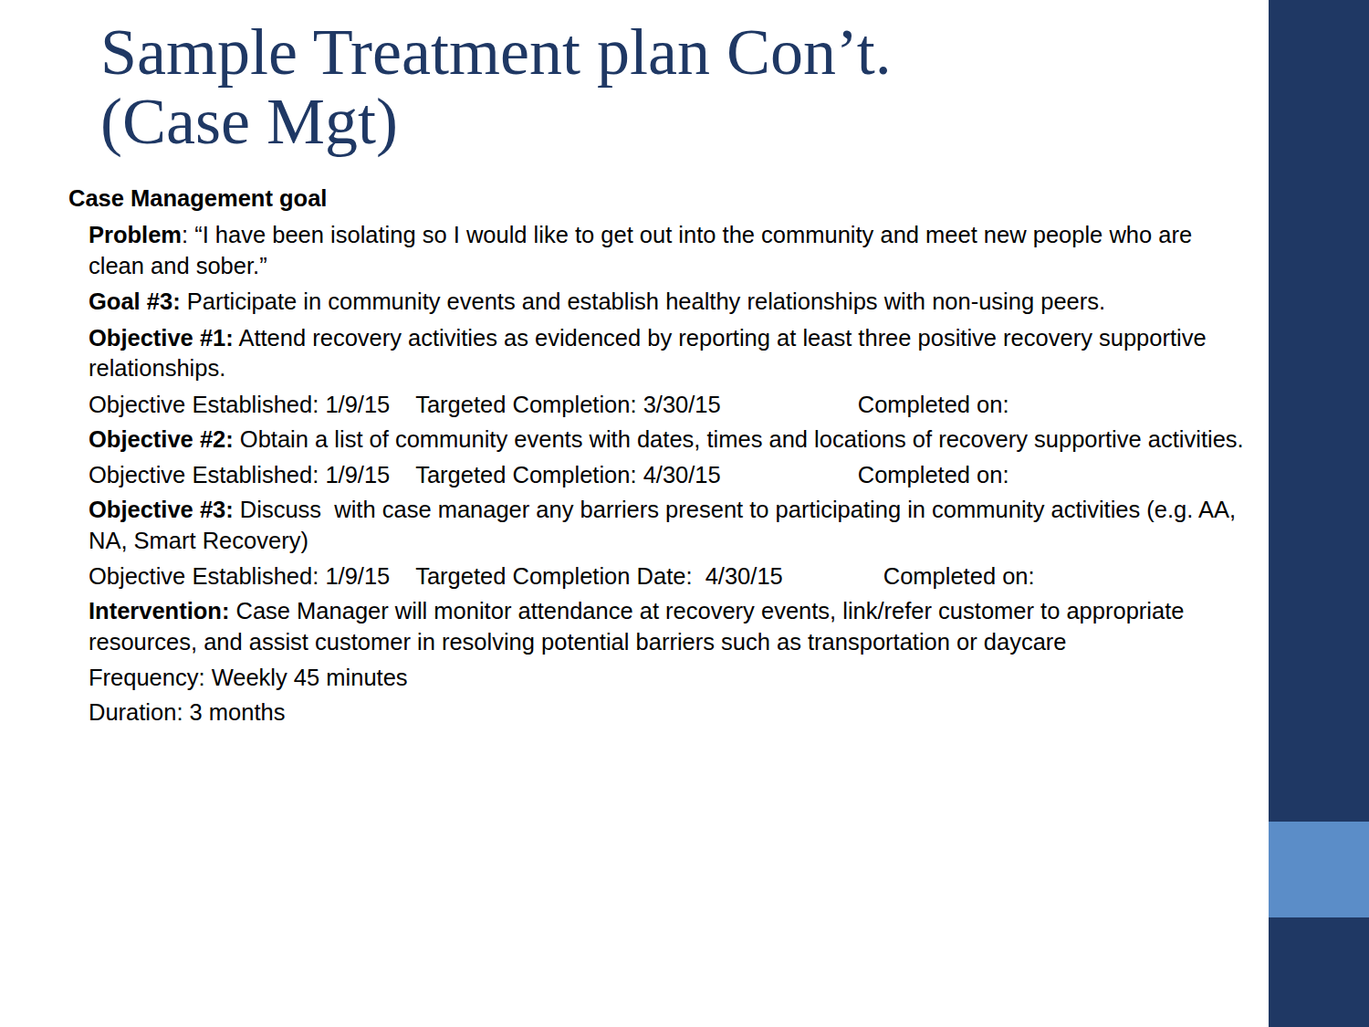Sample Treatment plan Con’t.
(Case Mgt)
Case Management goal
Problem: “I have been isolating so I would like to get out into the community and meet new people who are clean and sober.”
Goal #3: Participate in community events and establish healthy relationships with non-using peers.
Objective #1: Attend recovery activities as evidenced by reporting at least three positive recovery supportive relationships.
Objective Established: 1/9/15 Targeted Completion: 3/30/15Completed on:
Objective #2: Obtain a list of community events with dates, times and locations of recovery supportive activities.
Objective Established: 1/9/15 Targeted Completion: 4/30/15Completed on:
Objective #3: Discuss with case manager any barriers present to participating in community activities (e.g. AA, NA, Smart Recovery)
Objective Established: 1/9/15 Targeted Completion Date: 4/30/15Completed on:
Intervention: Case Manager will monitor attendance at recovery events, link/refer customer to appropriate resources, and assist customer in resolving potential barriers such as transportation or daycare
Frequency: Weekly 45 minutes
Duration: 3 months